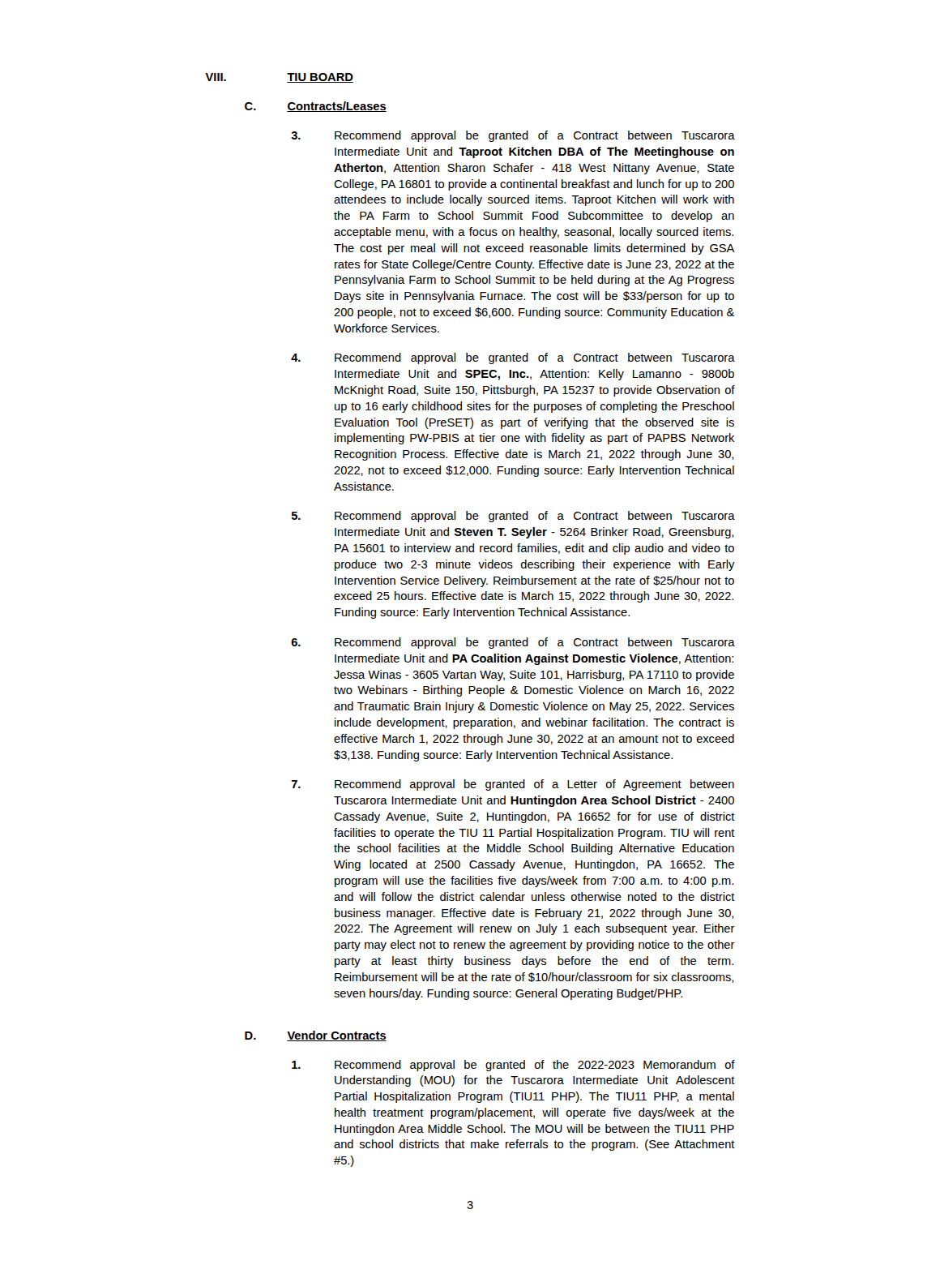VIII.
TIU BOARD
C.
Contracts/Leases
3.
Recommend approval be granted of a Contract between Tuscarora Intermediate Unit and Taproot Kitchen DBA of The Meetinghouse on Atherton, Attention Sharon Schafer - 418 West Nittany Avenue, State College, PA 16801 to provide a continental breakfast and lunch for up to 200 attendees to include locally sourced items. Taproot Kitchen will work with the PA Farm to School Summit Food Subcommittee to develop an acceptable menu, with a focus on healthy, seasonal, locally sourced items. The cost per meal will not exceed reasonable limits determined by GSA rates for State College/Centre County. Effective date is June 23, 2022 at the Pennsylvania Farm to School Summit to be held during at the Ag Progress Days site in Pennsylvania Furnace. The cost will be $33/person for up to 200 people, not to exceed $6,600. Funding source: Community Education & Workforce Services.
4.
Recommend approval be granted of a Contract between Tuscarora Intermediate Unit and SPEC, Inc., Attention: Kelly Lamanno - 9800b McKnight Road, Suite 150, Pittsburgh, PA 15237 to provide Observation of up to 16 early childhood sites for the purposes of completing the Preschool Evaluation Tool (PreSET) as part of verifying that the observed site is implementing PW-PBIS at tier one with fidelity as part of PAPBS Network Recognition Process. Effective date is March 21, 2022 through June 30, 2022, not to exceed $12,000. Funding source: Early Intervention Technical Assistance.
5.
Recommend approval be granted of a Contract between Tuscarora Intermediate Unit and Steven T. Seyler - 5264 Brinker Road, Greensburg, PA 15601 to interview and record families, edit and clip audio and video to produce two 2-3 minute videos describing their experience with Early Intervention Service Delivery. Reimbursement at the rate of $25/hour not to exceed 25 hours. Effective date is March 15, 2022 through June 30, 2022. Funding source: Early Intervention Technical Assistance.
6.
Recommend approval be granted of a Contract between Tuscarora Intermediate Unit and PA Coalition Against Domestic Violence, Attention: Jessa Winas - 3605 Vartan Way, Suite 101, Harrisburg, PA 17110 to provide two Webinars - Birthing People & Domestic Violence on March 16, 2022 and Traumatic Brain Injury & Domestic Violence on May 25, 2022. Services include development, preparation, and webinar facilitation. The contract is effective March 1, 2022 through June 30, 2022 at an amount not to exceed $3,138. Funding source: Early Intervention Technical Assistance.
7.
Recommend approval be granted of a Letter of Agreement between Tuscarora Intermediate Unit and Huntingdon Area School District - 2400 Cassady Avenue, Suite 2, Huntingdon, PA 16652 for for use of district facilities to operate the TIU 11 Partial Hospitalization Program. TIU will rent the school facilities at the Middle School Building Alternative Education Wing located at 2500 Cassady Avenue, Huntingdon, PA 16652. The program will use the facilities five days/week from 7:00 a.m. to 4:00 p.m. and will follow the district calendar unless otherwise noted to the district business manager. Effective date is February 21, 2022 through June 30, 2022. The Agreement will renew on July 1 each subsequent year. Either party may elect not to renew the agreement by providing notice to the other party at least thirty business days before the end of the term. Reimbursement will be at the rate of $10/hour/classroom for six classrooms, seven hours/day. Funding source: General Operating Budget/PHP.
D.
Vendor Contracts
1.
Recommend approval be granted of the 2022-2023 Memorandum of Understanding (MOU) for the Tuscarora Intermediate Unit Adolescent Partial Hospitalization Program (TIU11 PHP). The TIU11 PHP, a mental health treatment program/placement, will operate five days/week at the Huntingdon Area Middle School. The MOU will be between the TIU11 PHP and school districts that make referrals to the program. (See Attachment #5.)
3